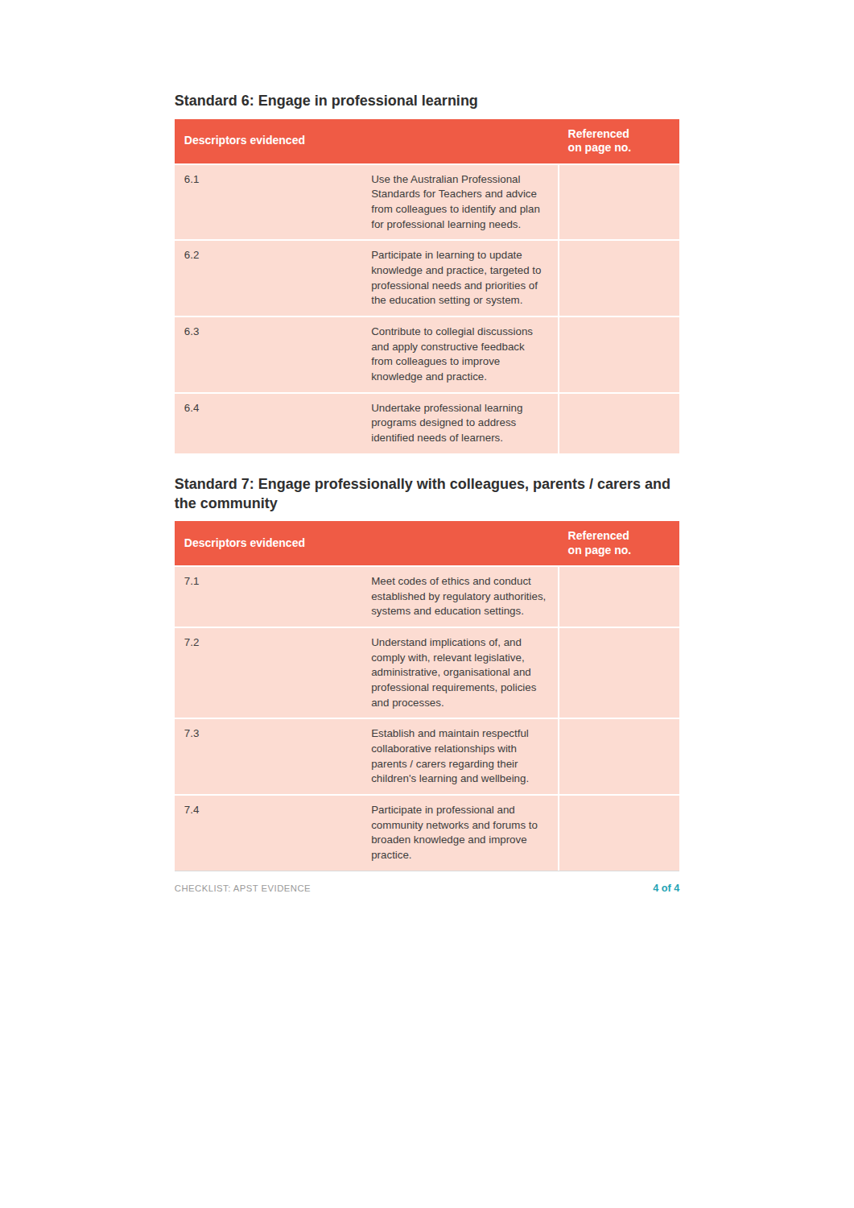Standard 6: Engage in professional learning
| Descriptors evidenced | Referenced on page no. |
| --- | --- |
| 6.1 | Use the Australian Professional Standards for Teachers and advice from colleagues to identify and plan for professional learning needs. | |
| 6.2 | Participate in learning to update knowledge and practice, targeted to professional needs and priorities of the education setting or system. | |
| 6.3 | Contribute to collegial discussions and apply constructive feedback from colleagues to improve knowledge and practice. | |
| 6.4 | Undertake professional learning programs designed to address identified needs of learners. | |
Standard 7: Engage professionally with colleagues, parents / carers and the community
| Descriptors evidenced | Referenced on page no. |
| --- | --- |
| 7.1 | Meet codes of ethics and conduct established by regulatory authorities, systems and education settings. | |
| 7.2 | Understand implications of, and comply with, relevant legislative, administrative, organisational and professional requirements, policies and processes. | |
| 7.3 | Establish and maintain respectful collaborative relationships with parents / carers regarding their children's learning and wellbeing. | |
| 7.4 | Participate in professional and community networks and forums to broaden knowledge and improve practice. | |
CHECKLIST: APST EVIDENCE 4 of 4